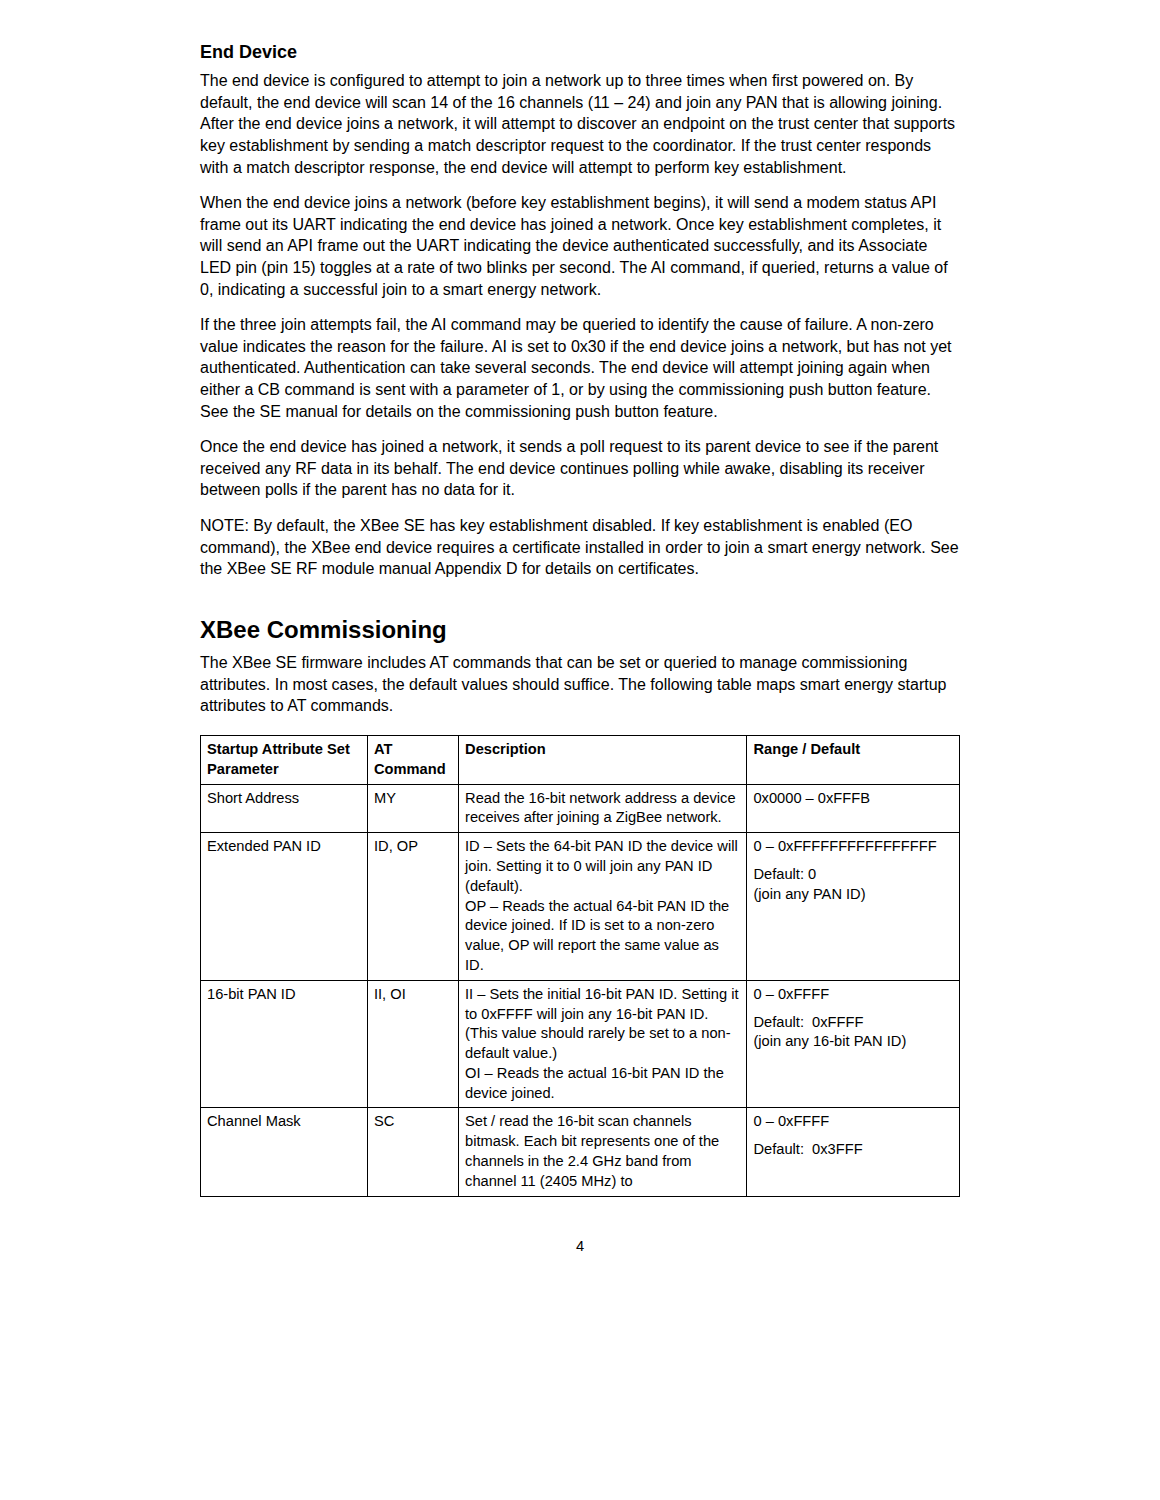End Device
The end device is configured to attempt to join a network up to three times when first powered on. By default, the end device will scan 14 of the 16 channels (11 – 24) and join any PAN that is allowing joining. After the end device joins a network, it will attempt to discover an endpoint on the trust center that supports key establishment by sending a match descriptor request to the coordinator. If the trust center responds with a match descriptor response, the end device will attempt to perform key establishment.
When the end device joins a network (before key establishment begins), it will send a modem status API frame out its UART indicating the end device has joined a network. Once key establishment completes, it will send an API frame out the UART indicating the device authenticated successfully, and its Associate LED pin (pin 15) toggles at a rate of two blinks per second. The AI command, if queried, returns a value of 0, indicating a successful join to a smart energy network.
If the three join attempts fail, the AI command may be queried to identify the cause of failure. A non-zero value indicates the reason for the failure. AI is set to 0x30 if the end device joins a network, but has not yet authenticated. Authentication can take several seconds. The end device will attempt joining again when either a CB command is sent with a parameter of 1, or by using the commissioning push button feature. See the SE manual for details on the commissioning push button feature.
Once the end device has joined a network, it sends a poll request to its parent device to see if the parent received any RF data in its behalf. The end device continues polling while awake, disabling its receiver between polls if the parent has no data for it.
NOTE: By default, the XBee SE has key establishment disabled. If key establishment is enabled (EO command), the XBee end device requires a certificate installed in order to join a smart energy network. See the XBee SE RF module manual Appendix D for details on certificates.
XBee Commissioning
The XBee SE firmware includes AT commands that can be set or queried to manage commissioning attributes. In most cases, the default values should suffice. The following table maps smart energy startup attributes to AT commands.
| Startup Attribute Set Parameter | AT Command | Description | Range / Default |
| --- | --- | --- | --- |
| Short Address | MY | Read the 16-bit network address a device receives after joining a ZigBee network. | 0x0000 – 0xFFFB |
| Extended PAN ID | ID, OP | ID – Sets the 64-bit PAN ID the device will join. Setting it to 0 will join any PAN ID (default). OP – Reads the actual 64-bit PAN ID the device joined. If ID is set to a non-zero value, OP will report the same value as ID. | 0 – 0xFFFFFFFFFFFFFFFF Default: 0 (join any PAN ID) |
| 16-bit PAN ID | II, OI | II – Sets the initial 16-bit PAN ID. Setting it to 0xFFFF will join any 16-bit PAN ID. (This value should rarely be set to a non-default value.) OI – Reads the actual 16-bit PAN ID the device joined. | 0 – 0xFFFF Default: 0xFFFF (join any 16-bit PAN ID) |
| Channel Mask | SC | Set / read the 16-bit scan channels bitmask. Each bit represents one of the channels in the 2.4 GHz band from channel 11 (2405 MHz) to | 0 – 0xFFFF Default: 0x3FFF |
4